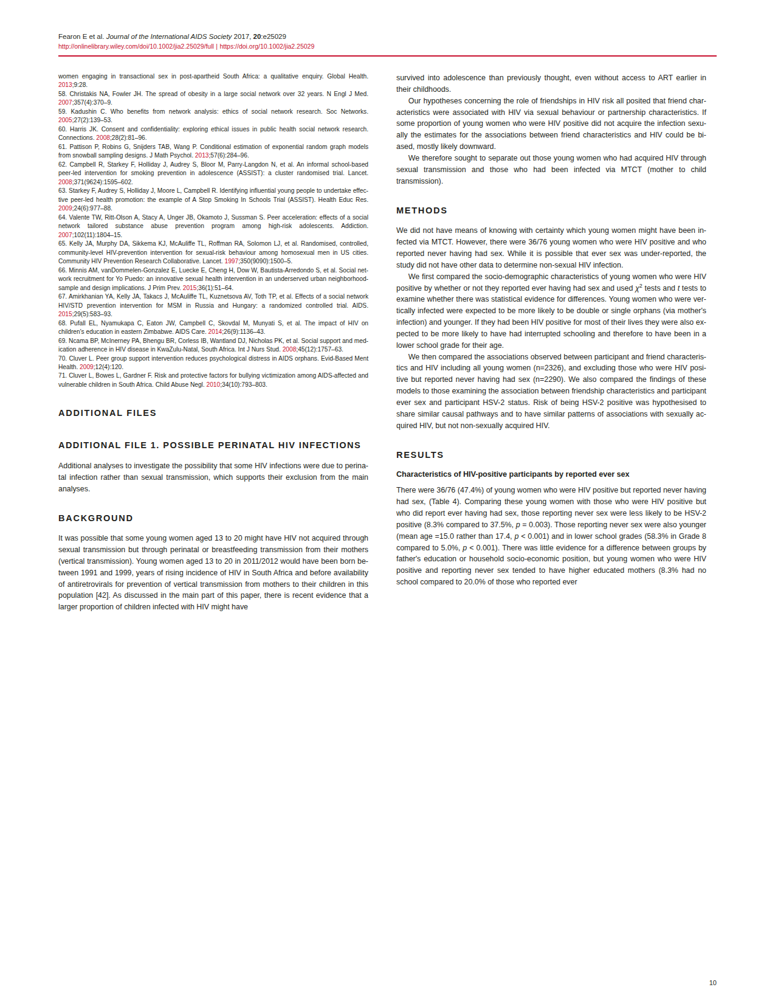Fearon E et al. Journal of the International AIDS Society 2017, 20:e25029
http://onlinelibrary.wiley.com/doi/10.1002/jia2.25029/full | https://doi.org/10.1002/jia2.25029
women engaging in transactional sex in post-apartheid South Africa: a qualitative enquiry. Global Health. 2013;9:28.
58. Christakis NA, Fowler JH. The spread of obesity in a large social network over 32 years. N Engl J Med. 2007;357(4):370–9.
59. Kadushin C. Who benefits from network analysis: ethics of social network research. Soc Networks. 2005;27(2):139–53.
60. Harris JK. Consent and confidentiality: exploring ethical issues in public health social network research. Connections. 2008;28(2):81–96.
61. Pattison P, Robins G, Snijders TAB, Wang P. Conditional estimation of exponential random graph models from snowball sampling designs. J Math Psychol. 2013;57(6):284–96.
62. Campbell R, Starkey F, Holliday J, Audrey S, Bloor M, Parry-Langdon N, et al. An informal school-based peer-led intervention for smoking prevention in adolescence (ASSIST): a cluster randomised trial. Lancet. 2008;371(9624):1595–602.
63. Starkey F, Audrey S, Holliday J, Moore L, Campbell R. Identifying influential young people to undertake effective peer-led health promotion: the example of A Stop Smoking In Schools Trial (ASSIST). Health Educ Res. 2009;24(6):977–88.
64. Valente TW, Ritt-Olson A, Stacy A, Unger JB, Okamoto J, Sussman S. Peer acceleration: effects of a social network tailored substance abuse prevention program among high-risk adolescents. Addiction. 2007;102(11):1804–15.
65. Kelly JA, Murphy DA, Sikkema KJ, McAuliffe TL, Roffman RA, Solomon LJ, et al. Randomised, controlled, community-level HIV-prevention intervention for sexual-risk behaviour among homosexual men in US cities. Community HIV Prevention Research Collaborative. Lancet. 1997;350(9090):1500–5.
66. Minnis AM, vanDommelen-Gonzalez E, Luecke E, Cheng H, Dow W, Bautista-Arredondo S, et al. Social network recruitment for Yo Puedo: an innovative sexual health intervention in an underserved urban neighborhood-sample and design implications. J Prim Prev. 2015;36(1):51–64.
67. Amirkhanian YA, Kelly JA, Takacs J, McAuliffe TL, Kuznetsova AV, Toth TP, et al. Effects of a social network HIV/STD prevention intervention for MSM in Russia and Hungary: a randomized controlled trial. AIDS. 2015;29(5):583–93.
68. Pufall EL, Nyamukapa C, Eaton JW, Campbell C, Skovdal M, Munyati S, et al. The impact of HIV on children's education in eastern Zimbabwe. AIDS Care. 2014;26(9):1136–43.
69. Ncama BP, McInerney PA, Bhengu BR, Corless IB, Wantland DJ, Nicholas PK, et al. Social support and medication adherence in HIV disease in KwaZulu-Natal, South Africa. Int J Nurs Stud. 2008;45(12):1757–63.
70. Cluver L. Peer group support intervention reduces psychological distress in AIDS orphans. Evid-Based Ment Health. 2009;12(4):120.
71. Cluver L, Bowes L, Gardner F. Risk and protective factors for bullying victimization among AIDS-affected and vulnerable children in South Africa. Child Abuse Negl. 2010;34(10):793–803.
ADDITIONAL FILES
ADDITIONAL FILE 1. POSSIBLE PERINATAL HIV INFECTIONS
Additional analyses to investigate the possibility that some HIV infections were due to perinatal infection rather than sexual transmission, which supports their exclusion from the main analyses.
BACKGROUND
It was possible that some young women aged 13 to 20 might have HIV not acquired through sexual transmission but through perinatal or breastfeeding transmission from their mothers (vertical transmission). Young women aged 13 to 20 in 2011/2012 would have been born between 1991 and 1999, years of rising incidence of HIV in South Africa and before availability of antiretrovirals for prevention of vertical transmission from mothers to their children in this population [42]. As discussed in the main part of this paper, there is recent evidence that a larger proportion of children infected with HIV might have
survived into adolescence than previously thought, even without access to ART earlier in their childhoods.
Our hypotheses concerning the role of friendships in HIV risk all posited that friend characteristics were associated with HIV via sexual behaviour or partnership characteristics. If some proportion of young women who were HIV positive did not acquire the infection sexually the estimates for the associations between friend characteristics and HIV could be biased, mostly likely downward.
We therefore sought to separate out those young women who had acquired HIV through sexual transmission and those who had been infected via MTCT (mother to child transmission).
Methods
We did not have means of knowing with certainty which young women might have been infected via MTCT. However, there were 36/76 young women who were HIV positive and who reported never having had sex. While it is possible that ever sex was under-reported, the study did not have other data to determine non-sexual HIV infection.
We first compared the socio-demographic characteristics of young women who were HIV positive by whether or not they reported ever having had sex and used χ2 tests and t tests to examine whether there was statistical evidence for differences. Young women who were vertically infected were expected to be more likely to be double or single orphans (via mother's infection) and younger. If they had been HIV positive for most of their lives they were also expected to be more likely to have had interrupted schooling and therefore to have been in a lower school grade for their age.
We then compared the associations observed between participant and friend characteristics and HIV including all young women (n=2326), and excluding those who were HIV positive but reported never having had sex (n=2290). We also compared the findings of these models to those examining the association between friendship characteristics and participant ever sex and participant HSV-2 status. Risk of being HSV-2 positive was hypothesised to share similar causal pathways and to have similar patterns of associations with sexually acquired HIV, but not non-sexually acquired HIV.
RESULTS
Characteristics of HIV-positive participants by reported ever sex
There were 36/76 (47.4%) of young women who were HIV positive but reported never having had sex, (Table 4). Comparing these young women with those who were HIV positive but who did report ever having had sex, those reporting never sex were less likely to be HSV-2 positive (8.3% compared to 37.5%, p = 0.003). Those reporting never sex were also younger (mean age =15.0 rather than 17.4, p < 0.001) and in lower school grades (58.3% in Grade 8 compared to 5.0%, p < 0.001). There was little evidence for a difference between groups by father's education or household socio-economic position, but young women who were HIV positive and reporting never sex tended to have higher educated mothers (8.3% had no school compared to 20.0% of those who reported ever
10